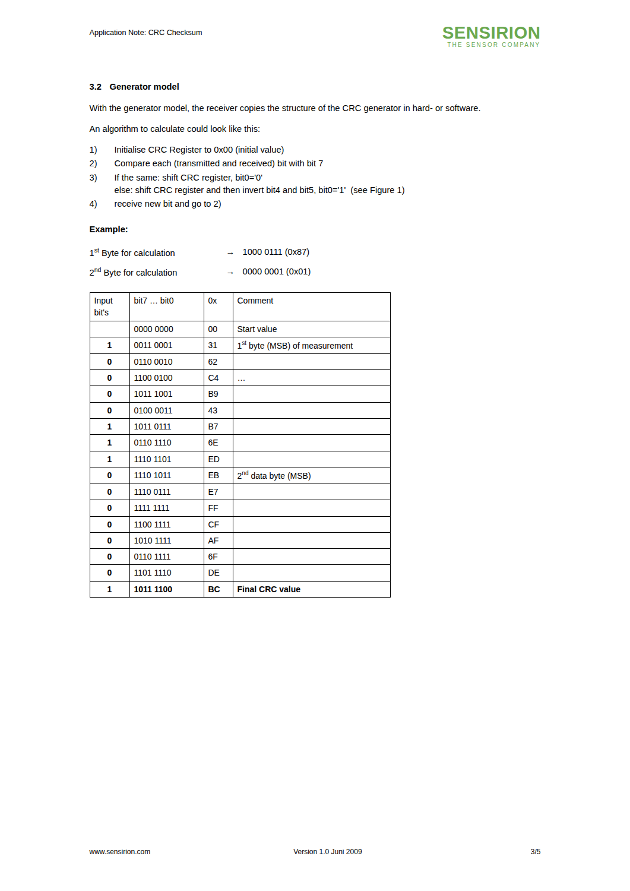Application Note: CRC Checksum
SENSIRION
THE SENSOR COMPANY
3.2 Generator model
With the generator model, the receiver copies the structure of the CRC generator in hard- or software.
An algorithm to calculate could look like this:
1) Initialise CRC Register to 0x00 (initial value)
2) Compare each (transmitted and received) bit with bit 7
3) If the same: shift CRC register, bit0='0'
else: shift CRC register and then invert bit4 and bit5, bit0='1' (see Figure 1)
4) receive new bit and go to 2)
Example:
1st Byte for calculation
→
1000 0111 (0x87)
2nd Byte for calculation
→
0000 0001 (0x01)
| Input bit's | bit7 … bit0 | 0x | Comment |
| --- | --- | --- | --- |
| | 0000 0000 | 00 | Start value |
| 1 | 0011 0001 | 31 | 1 st byte (MSB) of measurement |
| 0 | 0110 0010 | 62 | |
| 0 | 1100 0100 | C4 | … |
| 0 | 1011 1001 | B9 | |
| 0 | 0100 0011 | 43 | |
| 1 | 1011 0111 | B7 | |
| 1 | 0110 1110 | 6E | |
| 1 | 1110 1101 | ED | |
| 0 | 1110 1011 | EB | 2 nd data byte (MSB) |
| 0 | 1110 0111 | E7 | |
| 0 | 1111 1111 | FF | |
| 0 | 1100 1111 | CF | |
| 0 | 1010 1111 | AF | |
| 0 | 0110 1111 | 6F | |
| 0 | 1101 1110 | DE | |
| 1 | 1011 1100 | BC | Final CRC value |
www.sensirion.com
Version 1.0 Juni 2009
3/5